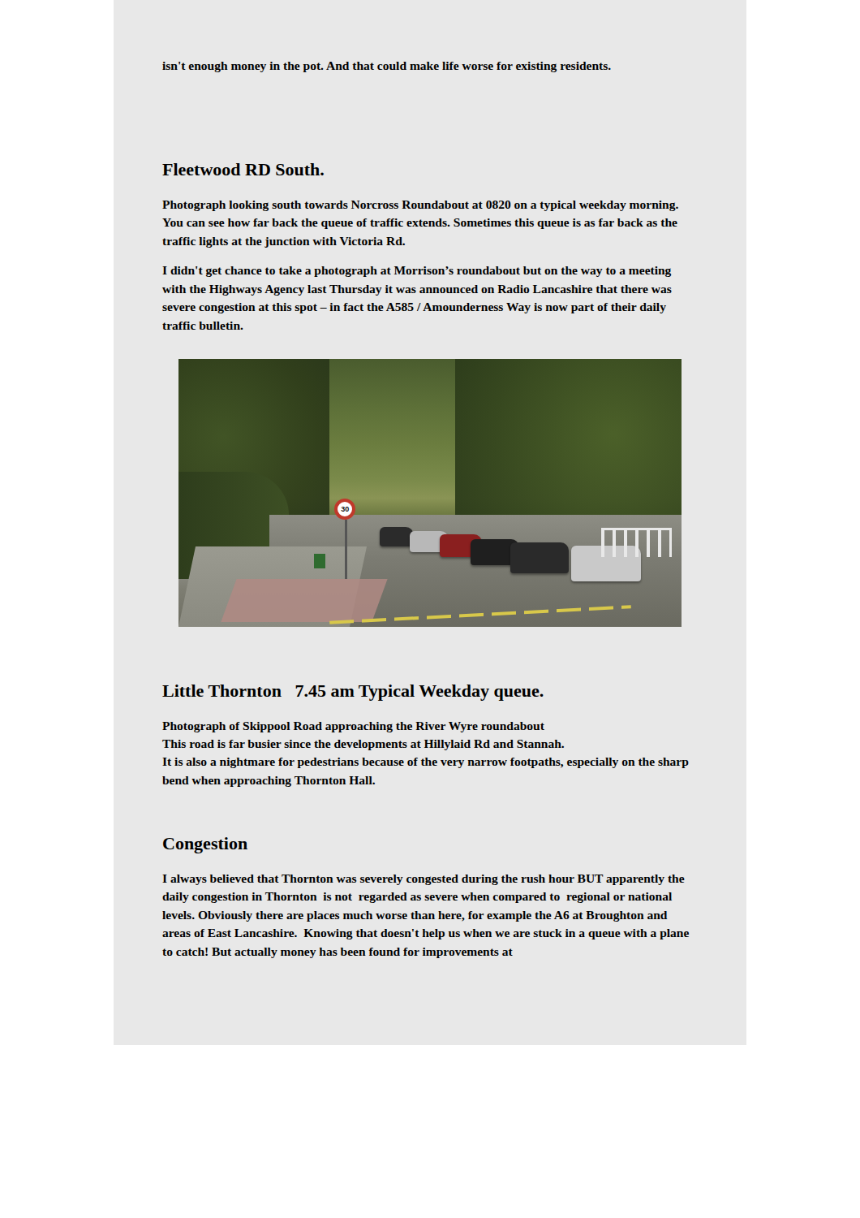isn't enough money in the pot. And that could make life worse for existing residents.
Fleetwood RD South.
Photograph looking south towards Norcross Roundabout at 0820 on a typical weekday morning. You can see how far back the queue of traffic extends. Sometimes this queue is as far back as the traffic lights at the junction with Victoria Rd.
I didn't get chance to take a photograph at Morrison’s roundabout but on the way to a meeting with the Highways Agency last Thursday it was announced on Radio Lancashire that there was severe congestion at this spot – in fact the A585 / Amounderness Way is now part of their daily traffic bulletin.
30
Little Thornton 7.45 am Typical Weekday queue.
Photograph of Skippool Road approaching the River Wyre roundabout
This road is far busier since the developments at Hillylaid Rd and Stannah.
It is also a nightmare for pedestrians because of the very narrow footpaths, especially on the sharp bend when approaching Thornton Hall.
Congestion
I always believed that Thornton was severely congested during the rush hour BUT apparently the daily congestion in Thornton is not regarded as severe when compared to regional or national levels. Obviously there are places much worse than here, for example the A6 at Broughton and areas of East Lancashire. Knowing that doesn't help us when we are stuck in a queue with a plane to catch! But actually money has been found for improvements at